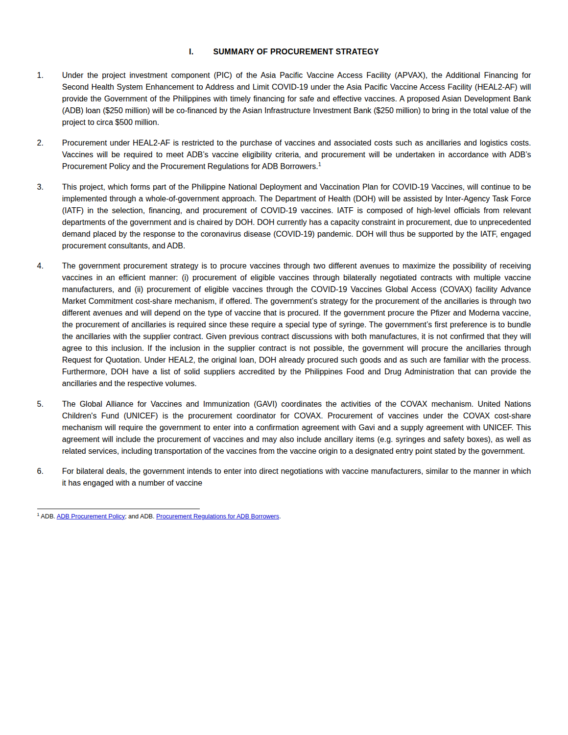I. SUMMARY OF PROCUREMENT STRATEGY
1.
Under the project investment component (PIC) of the Asia Pacific Vaccine Access Facility (APVAX), the Additional Financing for Second Health System Enhancement to Address and Limit COVID-19 under the Asia Pacific Vaccine Access Facility (HEAL2-AF) will provide the Government of the Philippines with timely financing for safe and effective vaccines. A proposed Asian Development Bank (ADB) loan ($250 million) will be co-financed by the Asian Infrastructure Investment Bank ($250 million) to bring in the total value of the project to circa $500 million.
2.
Procurement under HEAL2-AF is restricted to the purchase of vaccines and associated costs such as ancillaries and logistics costs. Vaccines will be required to meet ADB’s vaccine eligibility criteria, and procurement will be undertaken in accordance with ADB’s Procurement Policy and the Procurement Regulations for ADB Borrowers.1
3.
This project, which forms part of the Philippine National Deployment and Vaccination Plan for COVID-19 Vaccines, will continue to be implemented through a whole-of-government approach. The Department of Health (DOH) will be assisted by Inter-Agency Task Force (IATF) in the selection, financing, and procurement of COVID-19 vaccines. IATF is composed of high-level officials from relevant departments of the government and is chaired by DOH. DOH currently has a capacity constraint in procurement, due to unprecedented demand placed by the response to the coronavirus disease (COVID-19) pandemic. DOH will thus be supported by the IATF, engaged procurement consultants, and ADB.
4.
The government procurement strategy is to procure vaccines through two different avenues to maximize the possibility of receiving vaccines in an efficient manner: (i) procurement of eligible vaccines through bilaterally negotiated contracts with multiple vaccine manufacturers, and (ii) procurement of eligible vaccines through the COVID-19 Vaccines Global Access (COVAX) facility Advance Market Commitment cost-share mechanism, if offered. The government’s strategy for the procurement of the ancillaries is through two different avenues and will depend on the type of vaccine that is procured. If the government procure the Pfizer and Moderna vaccine, the procurement of ancillaries is required since these require a special type of syringe. The government’s first preference is to bundle the ancillaries with the supplier contract. Given previous contract discussions with both manufactures, it is not confirmed that they will agree to this inclusion. If the inclusion in the supplier contract is not possible, the government will procure the ancillaries through Request for Quotation. Under HEAL2, the original loan, DOH already procured such goods and as such are familiar with the process. Furthermore, DOH have a list of solid suppliers accredited by the Philippines Food and Drug Administration that can provide the ancillaries and the respective volumes.
5.
The Global Alliance for Vaccines and Immunization (GAVI) coordinates the activities of the COVAX mechanism. United Nations Children's Fund (UNICEF) is the procurement coordinator for COVAX. Procurement of vaccines under the COVAX cost-share mechanism will require the government to enter into a confirmation agreement with Gavi and a supply agreement with UNICEF. This agreement will include the procurement of vaccines and may also include ancillary items (e.g. syringes and safety boxes), as well as related services, including transportation of the vaccines from the vaccine origin to a designated entry point stated by the government.
6.
For bilateral deals, the government intends to enter into direct negotiations with vaccine manufacturers, similar to the manner in which it has engaged with a number of vaccine
1 ADB. ADB Procurement Policy; and ADB. Procurement Regulations for ADB Borrowers.